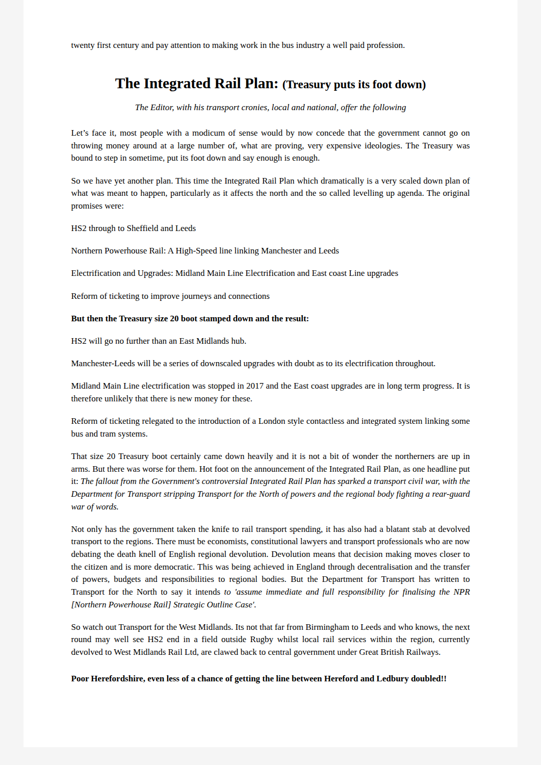twenty first century and pay attention to making work in the bus industry a well paid profession.
The Integrated Rail Plan: (Treasury puts its foot down)
The Editor, with his transport cronies, local and national, offer the following
Let’s face it, most people with a modicum of sense would by now concede that the government cannot go on throwing money around at a large number of, what are proving, very expensive ideologies. The Treasury was bound to step in sometime, put its foot down and say enough is enough.
So we have yet another plan. This time the Integrated Rail Plan which dramatically is a very scaled down plan of what was meant to happen, particularly as it affects the north and the so called levelling up agenda. The original promises were:
HS2 through to Sheffield and Leeds
Northern Powerhouse Rail: A High-Speed line linking Manchester and Leeds
Electrification and Upgrades: Midland Main Line Electrification and East coast Line upgrades
Reform of ticketing to improve journeys and connections
But then the Treasury size 20 boot stamped down and the result:
HS2 will go no further than an East Midlands hub.
Manchester-Leeds will be a series of downscaled upgrades with doubt as to its electrification throughout.
Midland Main Line electrification was stopped in 2017 and the East coast upgrades are in long term progress. It is therefore unlikely that there is new money for these.
Reform of ticketing relegated to the introduction of a London style contactless and integrated system linking some bus and tram systems.
That size 20 Treasury boot certainly came down heavily and it is not a bit of wonder the northerners are up in arms. But there was worse for them. Hot foot on the announcement of the Integrated Rail Plan, as one headline put it: The fallout from the Government's controversial Integrated Rail Plan has sparked a transport civil war, with the Department for Transport stripping Transport for the North of powers and the regional body fighting a rear-guard war of words.
Not only has the government taken the knife to rail transport spending, it has also had a blatant stab at devolved transport to the regions. There must be economists, constitutional lawyers and transport professionals who are now debating the death knell of English regional devolution. Devolution means that decision making moves closer to the citizen and is more democratic. This was being achieved in England through decentralisation and the transfer of powers, budgets and responsibilities to regional bodies. But the Department for Transport has written to Transport for the North to say it intends to 'assume immediate and full responsibility for finalising the NPR [Northern Powerhouse Rail] Strategic Outline Case'.
So watch out Transport for the West Midlands. Its not that far from Birmingham to Leeds and who knows, the next round may well see HS2 end in a field outside Rugby whilst local rail services within the region, currently devolved to West Midlands Rail Ltd, are clawed back to central government under Great British Railways.
Poor Herefordshire, even less of a chance of getting the line between Hereford and Ledbury doubled!!